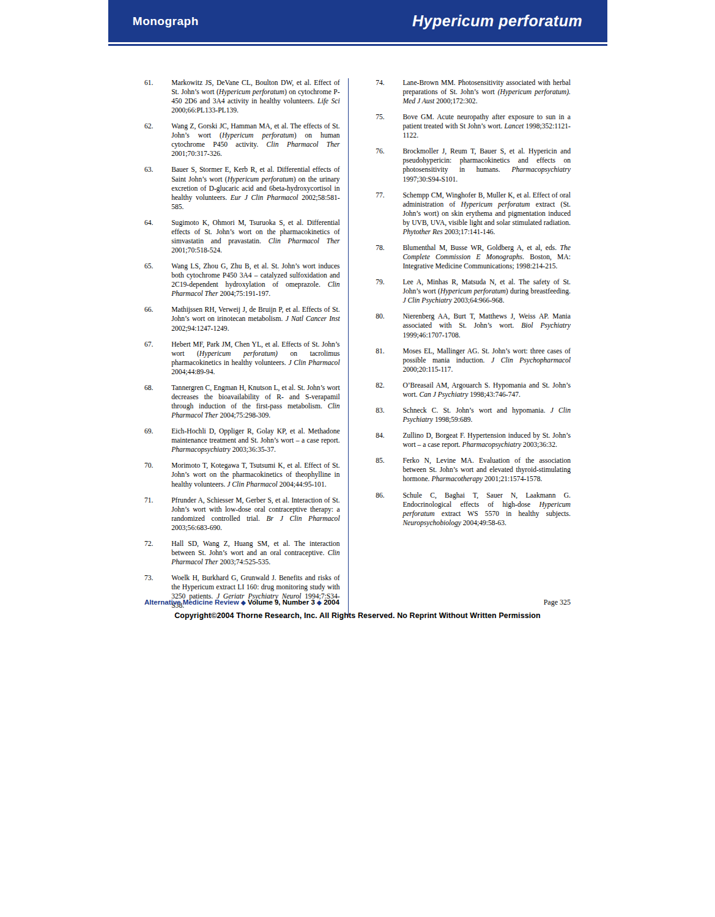Monograph
Hypericum perforatum
61. Markowitz JS, DeVane CL, Boulton DW, et al. Effect of St. John’s wort (Hypericum perforatum) on cytochrome P-450 2D6 and 3A4 activity in healthy volunteers. Life Sci 2000;66:PL133-PL139.
62. Wang Z, Gorski JC, Hamman MA, et al. The effects of St. John’s wort (Hypericum perforatum) on human cytochrome P450 activity. Clin Pharmacol Ther 2001;70:317-326.
63. Bauer S, Stormer E, Kerb R, et al. Differential effects of Saint John’s wort (Hypericum perforatum) on the urinary excretion of D-glucaric acid and 6beta-hydroxycortisol in healthy volunteers. Eur J Clin Pharmacol 2002;58:581-585.
64. Sugimoto K, Ohmori M, Tsuruoka S, et al. Differential effects of St. John’s wort on the pharmacokinetics of simvastatin and pravastatin. Clin Pharmacol Ther 2001;70:518-524.
65. Wang LS, Zhou G, Zhu B, et al. St. John’s wort induces both cytochrome P450 3A4 – catalyzed sulfoxidation and 2C19-dependent hydroxylation of omeprazole. Clin Pharmacol Ther 2004;75:191-197.
66. Mathijssen RH, Verweij J, de Bruijn P, et al. Effects of St. John’s wort on irinotecan metabolism. J Natl Cancer Inst 2002;94:1247-1249.
67. Hebert MF, Park JM, Chen YL, et al. Effects of St. John’s wort (Hypericum perforatum) on tacrolimus pharmacokinetics in healthy volunteers. J Clin Pharmacol 2004;44:89-94.
68. Tannergren C, Engman H, Knutson L, et al. St. John’s wort decreases the bioavailability of R- and S-verapamil through induction of the first-pass metabolism. Clin Pharmacol Ther 2004;75:298-309.
69. Eich-Hochli D, Oppliger R, Golay KP, et al. Methadone maintenance treatment and St. John’s wort – a case report. Pharmacopsychiatry 2003;36:35-37.
70. Morimoto T, Kotegawa T, Tsutsumi K, et al. Effect of St. John’s wort on the pharmacokinetics of theophylline in healthy volunteers. J Clin Pharmacol 2004;44:95-101.
71. Pfrunder A, Schiesser M, Gerber S, et al. Interaction of St. John’s wort with low-dose oral contraceptive therapy: a randomized controlled trial. Br J Clin Pharmacol 2003;56:683-690.
72. Hall SD, Wang Z, Huang SM, et al. The interaction between St. John’s wort and an oral contraceptive. Clin Pharmacol Ther 2003;74:525-535.
73. Woelk H, Burkhard G, Grunwald J. Benefits and risks of the Hypericum extract LI 160: drug monitoring study with 3250 patients. J Geriatr Psychiatry Neurol 1994;7:S34-S38.
74. Lane-Brown MM. Photosensitivity associated with herbal preparations of St. John’s wort (Hypericum perforatum). Med J Aust 2000;172:302.
75. Bove GM. Acute neuropathy after exposure to sun in a patient treated with St John’s wort. Lancet 1998;352:1121-1122.
76. Brockmoller J, Reum T, Bauer S, et al. Hypericin and pseudohypericin: pharmacokinetics and effects on photosensitivity in humans. Pharmacopsychiatry 1997;30:S94-S101.
77. Schempp CM, Winghofer B, Muller K, et al. Effect of oral administration of Hypericum perforatum extract (St. John’s wort) on skin erythema and pigmentation induced by UVB, UVA, visible light and solar stimulated radiation. Phytother Res 2003;17:141-146.
78. Blumenthal M, Busse WR, Goldberg A, et al, eds. The Complete Commission E Monographs. Boston, MA: Integrative Medicine Communications; 1998:214-215.
79. Lee A, Minhas R, Matsuda N, et al. The safety of St. John’s wort (Hypericum perforatum) during breastfeeding. J Clin Psychiatry 2003;64:966-968.
80. Nierenberg AA, Burt T, Matthews J, Weiss AP. Mania associated with St. John’s wort. Biol Psychiatry 1999;46:1707-1708.
81. Moses EL, Mallinger AG. St. John’s wort: three cases of possible mania induction. J Clin Psychopharmacol 2000;20:115-117.
82. O’Breasail AM, Argouarch S. Hypomania and St. John’s wort. Can J Psychiatry 1998;43:746-747.
83. Schneck C. St. John’s wort and hypomania. J Clin Psychiatry 1998;59:689.
84. Zullino D, Borgeat F. Hypertension induced by St. John’s wort – a case report. Pharmacopsychiatry 2003;36:32.
85. Ferko N, Levine MA. Evaluation of the association between St. John’s wort and elevated thyroid-stimulating hormone. Pharmacotherapy 2001;21:1574-1578.
86. Schule C, Baghai T, Sauer N, Laakmann G. Endocrinological effects of high-dose Hypericum perforatum extract WS 5570 in healthy subjects. Neuropsychobiology 2004;49:58-63.
Alternative Medicine Review ◆ Volume 9, Number 3 ◆ 2004
Page 325
Copyright©2004 Thorne Research, Inc. All Rights Reserved. No Reprint Without Written Permission